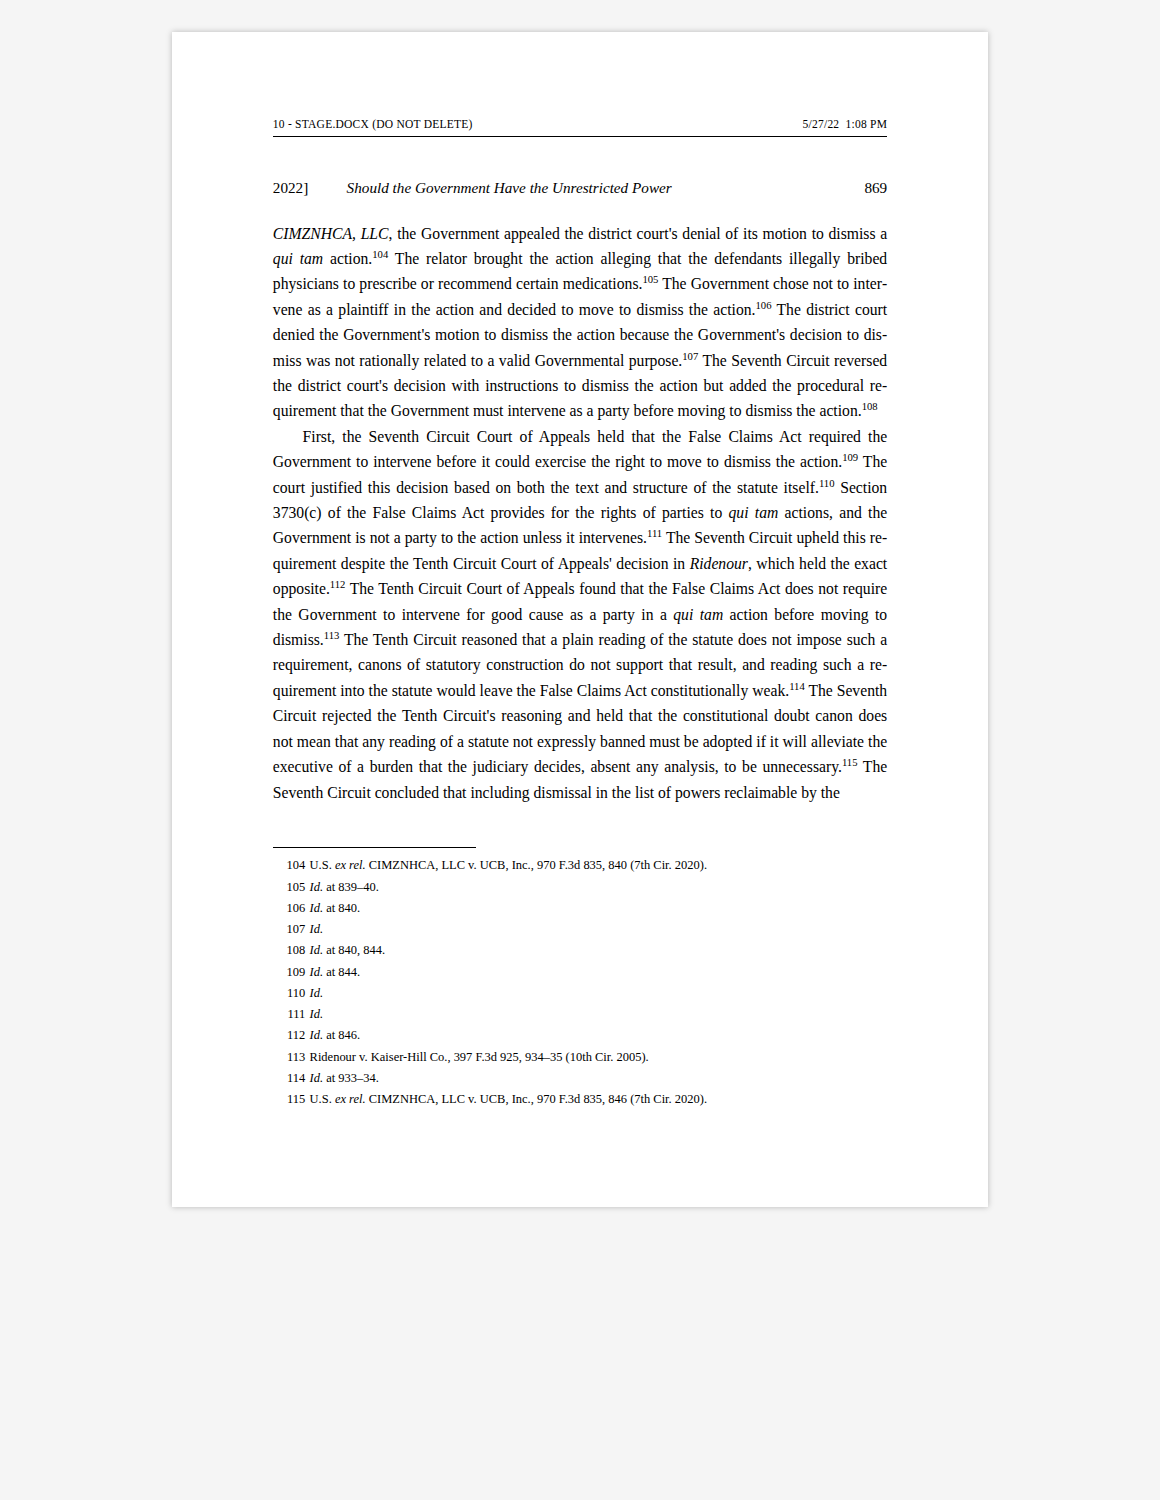10 - Stage.docx (Do Not Delete) 5/27/22 1:08 PM
2022] Should the Government Have the Unrestricted Power 869
CIMZNHCA, LLC, the Government appealed the district court's denial of its motion to dismiss a qui tam action.104 The relator brought the action alleging that the defendants illegally bribed physicians to prescribe or recommend certain medications.105 The Government chose not to intervene as a plaintiff in the action and decided to move to dismiss the action.106 The district court denied the Government's motion to dismiss the action because the Government's decision to dismiss was not rationally related to a valid Governmental purpose.107 The Seventh Circuit reversed the district court's decision with instructions to dismiss the action but added the procedural requirement that the Government must intervene as a party before moving to dismiss the action.108
First, the Seventh Circuit Court of Appeals held that the False Claims Act required the Government to intervene before it could exercise the right to move to dismiss the action.109 The court justified this decision based on both the text and structure of the statute itself.110 Section 3730(c) of the False Claims Act provides for the rights of parties to qui tam actions, and the Government is not a party to the action unless it intervenes.111 The Seventh Circuit upheld this requirement despite the Tenth Circuit Court of Appeals' decision in Ridenour, which held the exact opposite.112 The Tenth Circuit Court of Appeals found that the False Claims Act does not require the Government to intervene for good cause as a party in a qui tam action before moving to dismiss.113 The Tenth Circuit reasoned that a plain reading of the statute does not impose such a requirement, canons of statutory construction do not support that result, and reading such a requirement into the statute would leave the False Claims Act constitutionally weak.114 The Seventh Circuit rejected the Tenth Circuit's reasoning and held that the constitutional doubt canon does not mean that any reading of a statute not expressly banned must be adopted if it will alleviate the executive of a burden that the judiciary decides, absent any analysis, to be unnecessary.115 The Seventh Circuit concluded that including dismissal in the list of powers reclaimable by the
104 U.S. ex rel. CIMZNHCA, LLC v. UCB, Inc., 970 F.3d 835, 840 (7th Cir. 2020).
105 Id. at 839–40.
106 Id. at 840.
107 Id.
108 Id. at 840, 844.
109 Id. at 844.
110 Id.
111 Id.
112 Id. at 846.
113 Ridenour v. Kaiser-Hill Co., 397 F.3d 925, 934–35 (10th Cir. 2005).
114 Id. at 933–34.
115 U.S. ex rel. CIMZNHCA, LLC v. UCB, Inc., 970 F.3d 835, 846 (7th Cir. 2020).